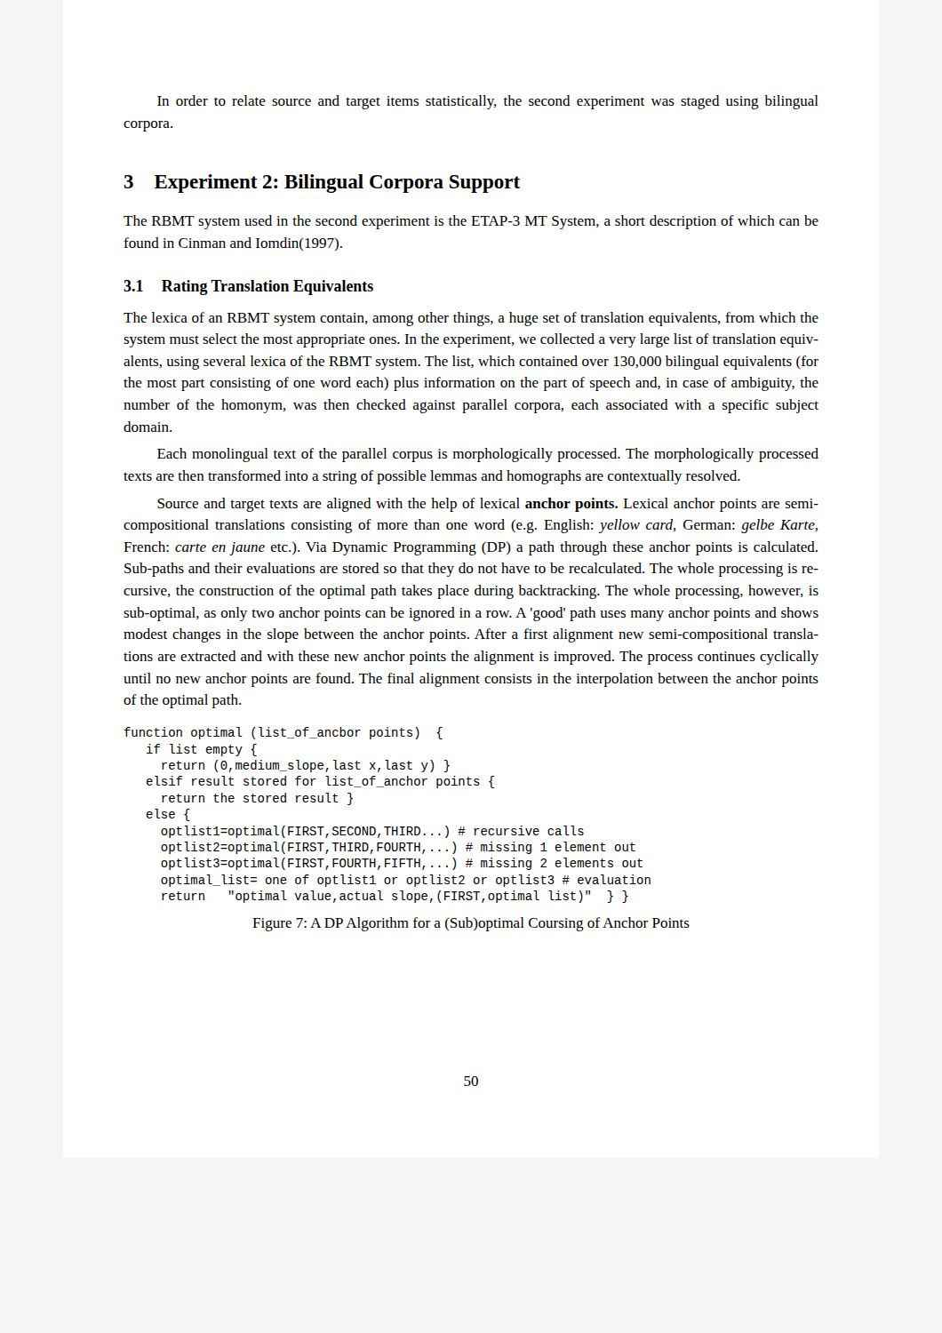In order to relate source and target items statistically, the second experiment was staged using bilingual corpora.
3 Experiment 2: Bilingual Corpora Support
The RBMT system used in the second experiment is the ETAP-3 MT System, a short description of which can be found in Cinman and Iomdin(1997).
3.1 Rating Translation Equivalents
The lexica of an RBMT system contain, among other things, a huge set of translation equivalents, from which the system must select the most appropriate ones. In the experiment, we collected a very large list of translation equivalents, using several lexica of the RBMT system. The list, which contained over 130,000 bilingual equivalents (for the most part consisting of one word each) plus information on the part of speech and, in case of ambiguity, the number of the homonym, was then checked against parallel corpora, each associated with a specific subject domain.
Each monolingual text of the parallel corpus is morphologically processed. The morphologically processed texts are then transformed into a string of possible lemmas and homographs are contextually resolved.
Source and target texts are aligned with the help of lexical anchor points. Lexical anchor points are semi-compositional translations consisting of more than one word (e.g. English: yellow card, German: gelbe Karte, French: carte en jaune etc.). Via Dynamic Programming (DP) a path through these anchor points is calculated. Sub-paths and their evaluations are stored so that they do not have to be recalculated. The whole processing is recursive, the construction of the optimal path takes place during backtracking. The whole processing, however, is sub-optimal, as only two anchor points can be ignored in a row. A 'good' path uses many anchor points and shows modest changes in the slope between the anchor points. After a first alignment new semi-compositional translations are extracted and with these new anchor points the alignment is improved. The process continues cyclically until no new anchor points are found. The final alignment consists in the interpolation between the anchor points of the optimal path.
function optimal (list_of_ancbor points)  {
   if list empty {
     return (0,medium_slope,last x,last y) }
   elsif result stored for list_of_anchor points {
     return the stored result }
   else {
     optlist1=optimal(FIRST,SECOND,THIRD...) # recursive calls
     optlist2=optimal(FIRST,THIRD,FOURTH,...) # missing 1 element out
     optlist3=optimal(FIRST,FOURTH,FIFTH,...) # missing 2 elements out
     optimal_list= one of optlist1 or optlist2 or optlist3 # evaluation
     return   "optimal value,actual slope,(FIRST,optimal list)"  } }
Figure 7: A DP Algorithm for a (Sub)optimal Coursing of Anchor Points
50